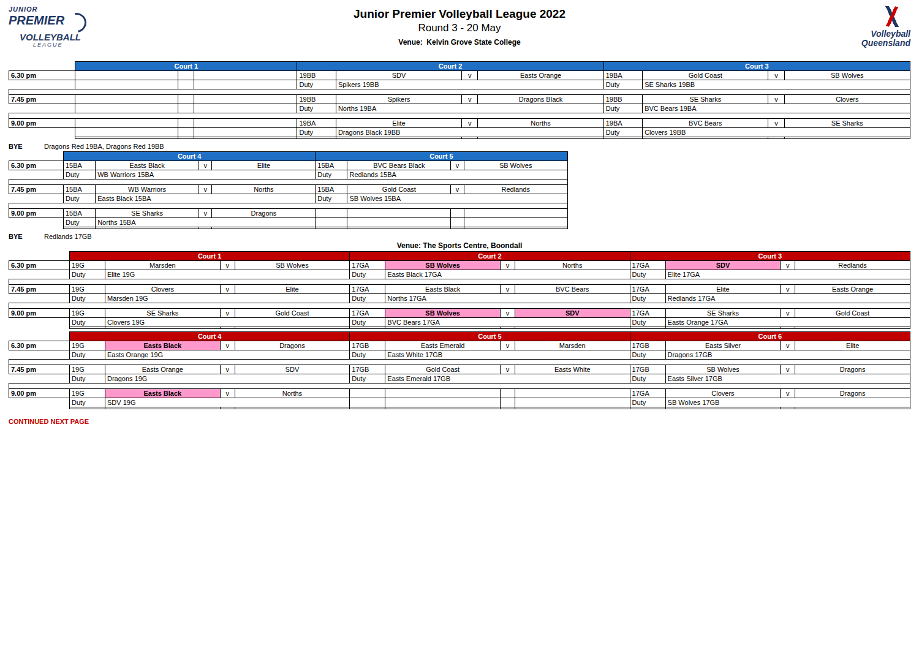JUNIOR
PREMIER
VOLLEYBALL
LEAGUE
Junior Premier Volleyball League 2022
Round 3 - 20 May
Venue: Kelvin Grove State College
Volleyball Queensland
| | Court 1 | Court 2 | Court 3 |
| 6.30 pm | | | | 19BB | SDV | v | Easts Orange | 19BA | Gold Coast | v | SB Wolves |
| | | | | Duty | Spikers 19BB | Duty | SE Sharks 19BB |
| 7.45 pm | | | | 19BB | Spikers | v | Dragons Black | 19BB | SE Sharks | v | Clovers |
| | | | | Duty | Norths 19BA | Duty | BVC Bears 19BA |
| 9.00 pm | | | | 19BA | Elite | v | Norths | 19BA | BVC Bears | v | SE Sharks |
| | | | | Duty | Dragons Black 19BB | Duty | Clovers 19BB |
BYEDragons Red 19BA, Dragons Red 19BB
| | Court 4 | Court 5 |
| 6.30 pm | 15BA | Easts Black | v | Elite | 15BA | BVC Bears Black | v | SB Wolves |
| | Duty | WB Warriors 15BA | Duty | Redlands 15BA |
| 7.45 pm | 15BA | WB Warriors | v | Norths | 15BA | Gold Coast | v | Redlands |
| | Duty | Easts Black 15BA | Duty | SB Wolves 15BA |
| 9.00 pm | 15BA | SE Sharks | v | Dragons | | | | |
| | Duty | Norths 15BA | | | | |
BYERedlands 17GB
Venue: The Sports Centre, Boondall
| | Court 1 | Court 2 | Court 3 |
| 6.30 pm | 19G | Marsden | v | SB Wolves | 17GA | SB Wolves | v | Norths | 17GA | SDV | v | Redlands |
| | Duty | Elite 19G | Duty | Easts Black 17GA | Duty | Elite 17GA |
| 7.45 pm | 19G | Clovers | v | Elite | 17GA | Easts Black | v | BVC Bears | 17GA | Elite | v | Easts Orange |
| | Duty | Marsden 19G | Duty | Norths 17GA | Duty | Redlands 17GA |
| 9.00 pm | 19G | SE Sharks | v | Gold Coast | 17GA | SB Wolves | v | SDV | 17GA | SE Sharks | v | Gold Coast |
| | Duty | Clovers 19G | Duty | BVC Bears 17GA | Duty | Easts Orange 17GA |
| | Court 4 | Court 5 | Court 6 |
| 6.30 pm | 19G | Easts Black | v | Dragons | 17GB | Easts Emerald | v | Marsden | 17GB | Easts Silver | v | Elite |
| | Duty | Easts Orange 19G | Duty | Easts White 17GB | Duty | Dragons 17GB |
| 7.45 pm | 19G | Easts Orange | v | SDV | 17GB | Gold Coast | v | Easts White | 17GB | SB Wolves | v | Dragons |
| | Duty | Dragons 19G | Duty | Easts Emerald 17GB | Duty | Easts Silver 17GB |
| 9.00 pm | 19G | Easts Black | v | Norths | | | | | 17GA | Clovers | v | Dragons |
| | Duty | SDV 19G | | | | | Duty | SB Wolves 17GB |
CONTINUED NEXT PAGE